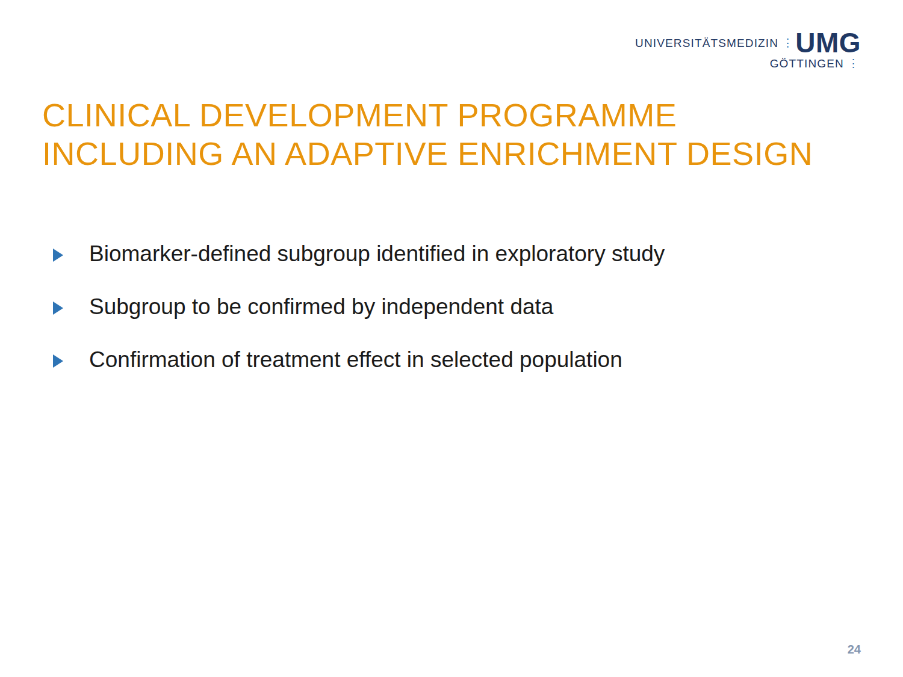UNIVERSITÄTSMEDIZIN⋮UMG GÖTTINGEN⋮
Clinical development programme including an adaptive enrichment design
Biomarker-defined subgroup identified in exploratory study
Subgroup to be confirmed by independent data
Confirmation of treatment effect in selected population
24